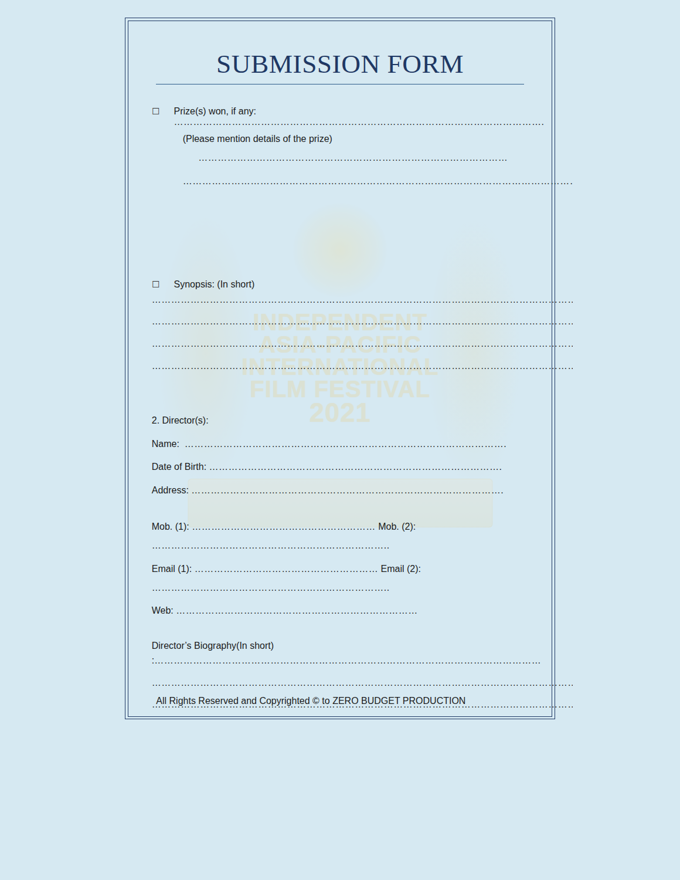INDEPENDENT
ASIA-PACIFIC
INTERNATIONAL
FILM FESTIVAL
2021
SUBMISSION FORM
☐ Prize(s) won, if any: …………………………………………………………………………………………………….
(Please mention details of the prize) ……………………………………………………………………………………
…………………………………………………………………………………………………………………………………………………..
☐ Synopsis: (In short)
…………………………………………………………………………………………………………………………………………………………
…………………………………………………………………………………………………………………………………………………………
…………………………………………………………………………………………………………………………………………………………
…………………………………………………………………………………………………………………………………………………………
2. Director(s):
Name: ……………………………………………………………………………………….
Date of Birth: ……………………………………………………………………………….
Address: …………………………………………………………………………………….
Mob. (1): ………………………………………………… Mob. (2): ………………………………………………………………..
Email (1): ………………………………………………… Email (2): ………………………………………………………………..
Web: …………………………………………………………………
Director’s Biography(In short) :…………………………………………………………………………………………………………
…………………………………………………………………………………………………………………………………………………………
…………………………………………………………………………………………………………………………………………………………
All Rights Reserved and Copyrighted © to ZERO BUDGET PRODUCTION